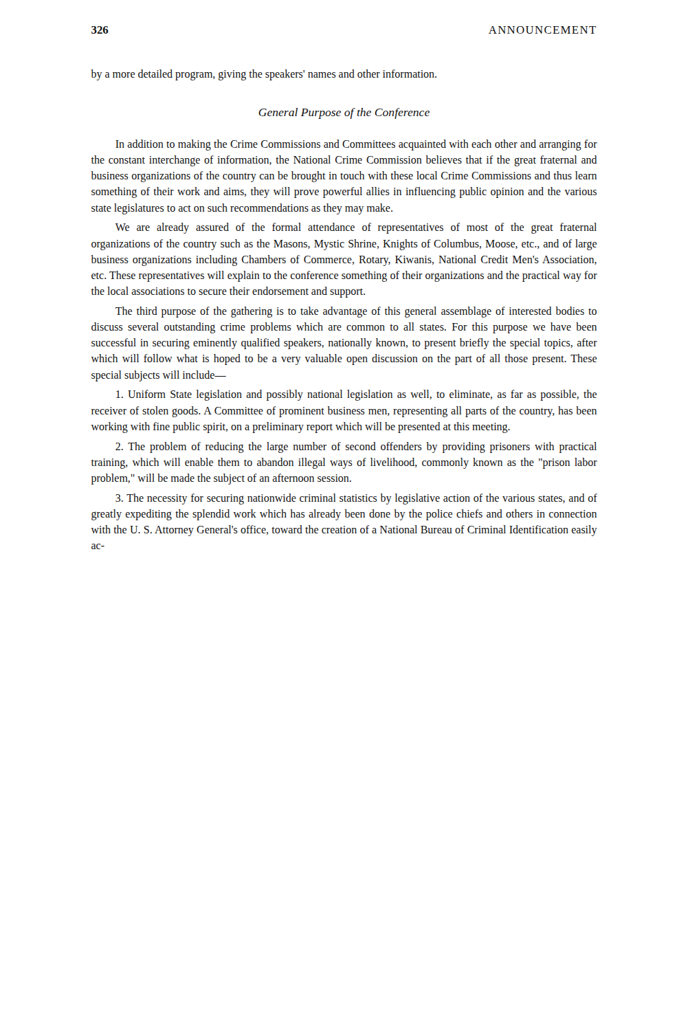326 ANNOUNCEMENT
by a more detailed program, giving the speakers' names and other information.
General Purpose of the Conference
In addition to making the Crime Commissions and Committees acquainted with each other and arranging for the constant interchange of information, the National Crime Commission believes that if the great fraternal and business organizations of the country can be brought in touch with these local Crime Commissions and thus learn something of their work and aims, they will prove powerful allies in influencing public opinion and the various state legislatures to act on such recommendations as they may make.
We are already assured of the formal attendance of representatives of most of the great fraternal organizations of the country such as the Masons, Mystic Shrine, Knights of Columbus, Moose, etc., and of large business organizations including Chambers of Commerce, Rotary, Kiwanis, National Credit Men's Association, etc. These representatives will explain to the conference something of their organizations and the practical way for the local associations to secure their endorsement and support.
The third purpose of the gathering is to take advantage of this general assemblage of interested bodies to discuss several outstanding crime problems which are common to all states. For this purpose we have been successful in securing eminently qualified speakers, nationally known, to present briefly the special topics, after which will follow what is hoped to be a very valuable open discussion on the part of all those present. These special subjects will include—
1. Uniform State legislation and possibly national legislation as well, to eliminate, as far as possible, the receiver of stolen goods. A Committee of prominent business men, representing all parts of the country, has been working with fine public spirit, on a preliminary report which will be presented at this meeting.
2. The problem of reducing the large number of second offenders by providing prisoners with practical training, which will enable them to abandon illegal ways of livelihood, commonly known as the "prison labor problem," will be made the subject of an afternoon session.
3. The necessity for securing nationwide criminal statistics by legislative action of the various states, and of greatly expediting the splendid work which has already been done by the police chiefs and others in connection with the U. S. Attorney General's office, toward the creation of a National Bureau of Criminal Identification easily ac-